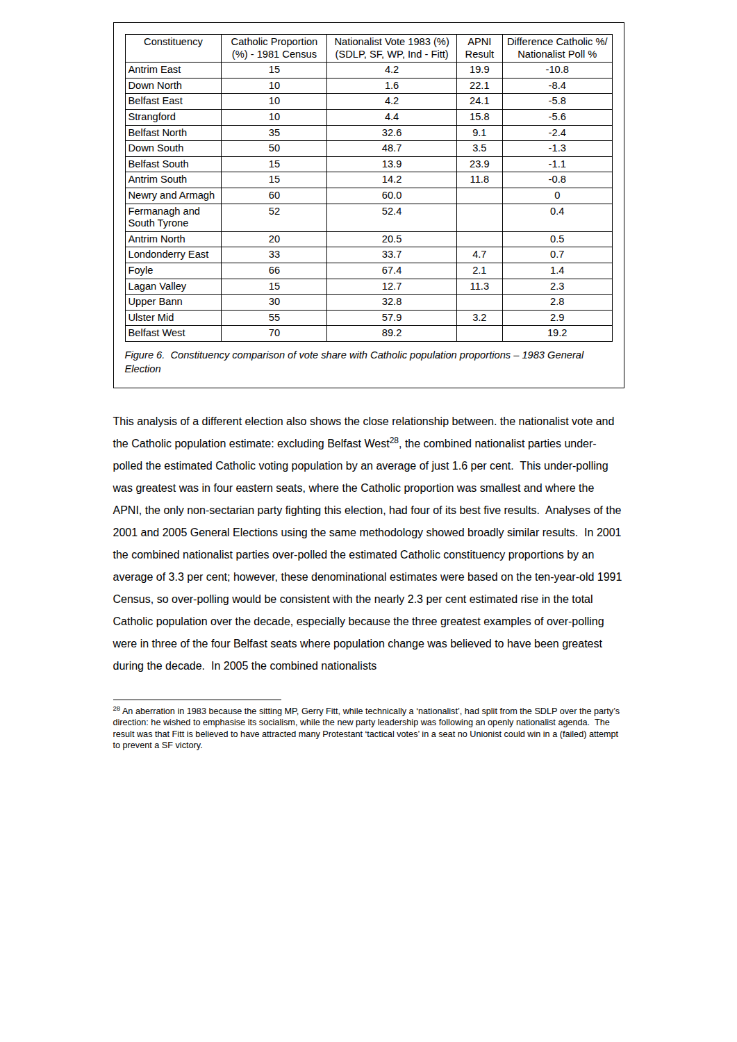Figure 6. Constituency comparison of vote share with Catholic population proportions – 1983 General Election
| Constituency | Catholic Proportion (%) - 1981 Census | Nationalist Vote 1983 (%) (SDLP, SF, WP, Ind - Fitt) | APNI Result | Difference Catholic %/ Nationalist Poll % |
| --- | --- | --- | --- | --- |
| Antrim East | 15 | 4.2 | 19.9 | -10.8 |
| Down North | 10 | 1.6 | 22.1 | -8.4 |
| Belfast East | 10 | 4.2 | 24.1 | -5.8 |
| Strangford | 10 | 4.4 | 15.8 | -5.6 |
| Belfast North | 35 | 32.6 | 9.1 | -2.4 |
| Down South | 50 | 48.7 | 3.5 | -1.3 |
| Belfast South | 15 | 13.9 | 23.9 | -1.1 |
| Antrim South | 15 | 14.2 | 11.8 | -0.8 |
| Newry and Armagh | 60 | 60.0 | | 0 |
| Fermanagh and South Tyrone | 52 | 52.4 | | 0.4 |
| Antrim North | 20 | 20.5 | | 0.5 |
| Londonderry East | 33 | 33.7 | 4.7 | 0.7 |
| Foyle | 66 | 67.4 | 2.1 | 1.4 |
| Lagan Valley | 15 | 12.7 | 11.3 | 2.3 |
| Upper Bann | 30 | 32.8 | | 2.8 |
| Ulster Mid | 55 | 57.9 | 3.2 | 2.9 |
| Belfast West | 70 | 89.2 | | 19.2 |
This analysis of a different election also shows the close relationship between. the nationalist vote and the Catholic population estimate: excluding Belfast West28, the combined nationalist parties under-polled the estimated Catholic voting population by an average of just 1.6 per cent. This under-polling was greatest was in four eastern seats, where the Catholic proportion was smallest and where the APNI, the only non-sectarian party fighting this election, had four of its best five results. Analyses of the 2001 and 2005 General Elections using the same methodology showed broadly similar results. In 2001 the combined nationalist parties over-polled the estimated Catholic constituency proportions by an average of 3.3 per cent; however, these denominational estimates were based on the ten-year-old 1991 Census, so over-polling would be consistent with the nearly 2.3 per cent estimated rise in the total Catholic population over the decade, especially because the three greatest examples of over-polling were in three of the four Belfast seats where population change was believed to have been greatest during the decade. In 2005 the combined nationalists
28 An aberration in 1983 because the sitting MP, Gerry Fitt, while technically a ‘nationalist’, had split from the SDLP over the party’s direction: he wished to emphasise its socialism, while the new party leadership was following an openly nationalist agenda. The result was that Fitt is believed to have attracted many Protestant ‘tactical votes’ in a seat no Unionist could win in a (failed) attempt to prevent a SF victory.